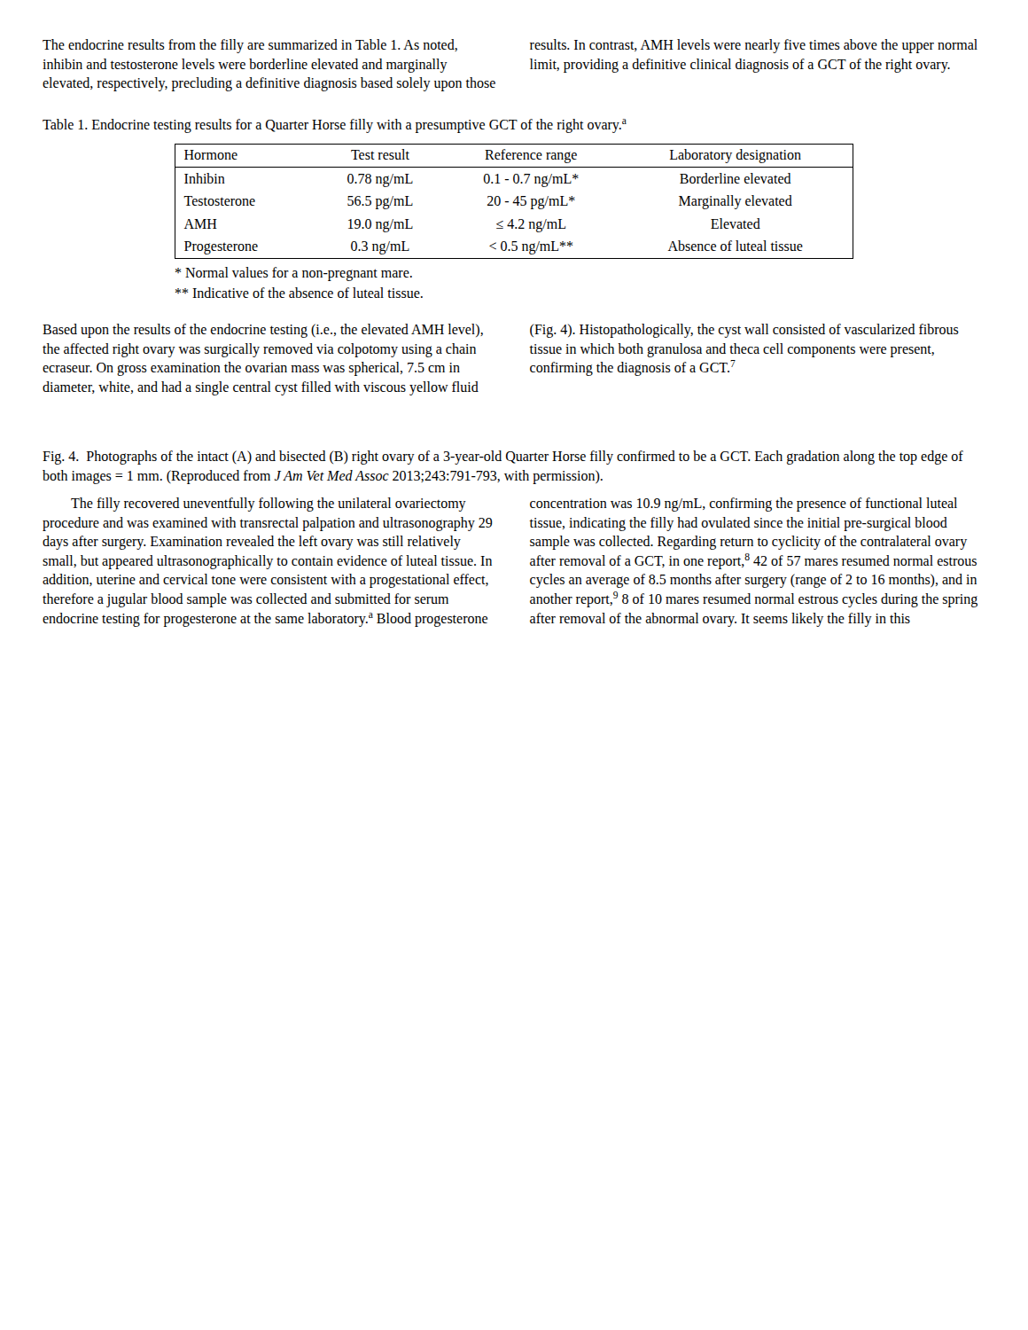The endocrine results from the filly are summarized in Table 1. As noted, inhibin and testosterone levels were borderline elevated and marginally elevated, respectively, precluding a definitive diagnosis based solely upon those results. In contrast, AMH levels were nearly five times above the upper normal limit, providing a definitive clinical diagnosis of a GCT of the right ovary.
Table 1. Endocrine testing results for a Quarter Horse filly with a presumptive GCT of the right ovary.a
| Hormone | Test result | Reference range | Laboratory designation |
| --- | --- | --- | --- |
| Inhibin | 0.78 ng/mL | 0.1 - 0.7 ng/mL* | Borderline elevated |
| Testosterone | 56.5 pg/mL | 20 - 45 pg/mL* | Marginally elevated |
| AMH | 19.0 ng/mL | ≤ 4.2 ng/mL | Elevated |
| Progesterone | 0.3 ng/mL | < 0.5 ng/mL** | Absence of luteal tissue |
* Normal values for a non-pregnant mare.
** Indicative of the absence of luteal tissue.
Based upon the results of the endocrine testing (i.e., the elevated AMH level), the affected right ovary was surgically removed via colpotomy using a chain ecraseur. On gross examination the ovarian mass was spherical, 7.5 cm in diameter, white, and had a single central cyst filled with viscous yellow fluid (Fig. 4). Histopathologically, the cyst wall consisted of vascularized fibrous tissue in which both granulosa and theca cell components were present, confirming the diagnosis of a GCT.7
Fig. 4. Photographs of the intact (A) and bisected (B) right ovary of a 3-year-old Quarter Horse filly confirmed to be a GCT. Each gradation along the top edge of both images = 1 mm. (Reproduced from J Am Vet Med Assoc 2013;243:791-793, with permission).
The filly recovered uneventfully following the unilateral ovariectomy procedure and was examined with transrectal palpation and ultrasonography 29 days after surgery. Examination revealed the left ovary was still relatively small, but appeared ultrasonographically to contain evidence of luteal tissue. In addition, uterine and cervical tone were consistent with a progestational effect, therefore a jugular blood sample was collected and submitted for serum endocrine testing for progesterone at the same laboratory.a Blood progesterone concentration was 10.9 ng/mL, confirming the presence of functional luteal tissue, indicating the filly had ovulated since the initial pre-surgical blood sample was collected. Regarding return to cyclicity of the contralateral ovary after removal of a GCT, in one report,8 42 of 57 mares resumed normal estrous cycles an average of 8.5 months after surgery (range of 2 to 16 months), and in another report,9 8 of 10 mares resumed normal estrous cycles during the spring after removal of the abnormal ovary. It seems likely the filly in this